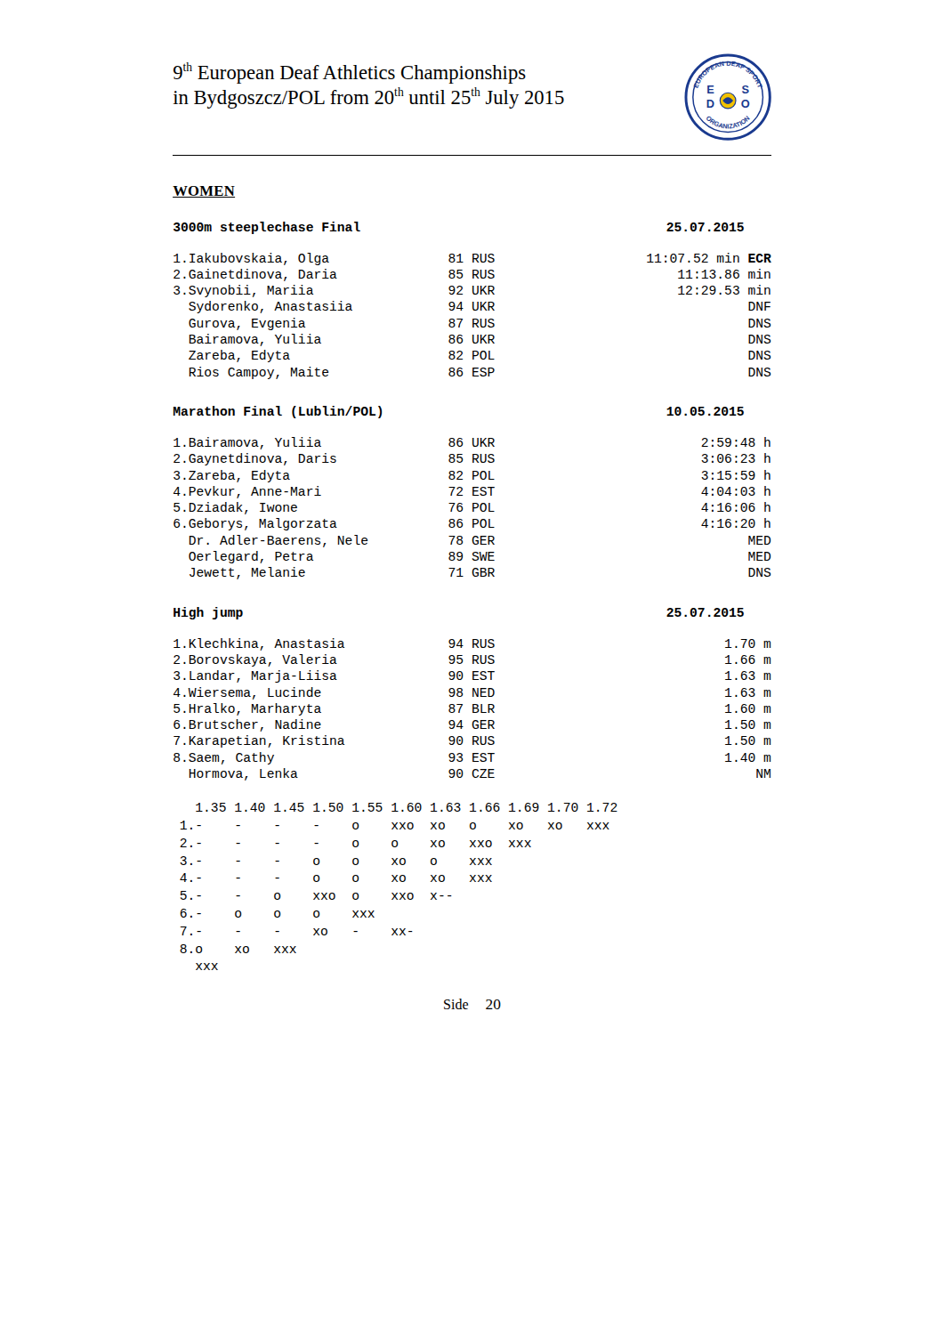EUROPEAN DEAF SPORT ORGANIZATION E S D O
9th European Deaf Athletics Championships
in Bydgoszcz/POL from 20th until 25th July 2015
WOMEN
3000m steeplechase Final 25.07.2015
| 1.Iakubovskaia, Olga | 81 RUS | 11:07.52 min ECR |
| 2.Gainetdinova, Daria | 85 RUS | 11:13.86 min |
| 3.Svynobii, Mariia | 92 UKR | 12:29.53 min |
| Sydorenko, Anastasiia | 94 UKR | DNF |
| Gurova, Evgenia | 87 RUS | DNS |
| Bairamova, Yuliia | 86 UKR | DNS |
| Zareba, Edyta | 82 POL | DNS |
| Rios Campoy, Maite | 86 ESP | DNS |
Marathon Final (Lublin/POL) 10.05.2015
| 1.Bairamova, Yuliia | 86 UKR | 2:59:48 h |
| 2.Gaynetdinova, Daris | 85 RUS | 3:06:23 h |
| 3.Zareba, Edyta | 82 POL | 3:15:59 h |
| 4.Pevkur, Anne-Mari | 72 EST | 4:04:03 h |
| 5.Dziadak, Iwone | 76 POL | 4:16:06 h |
| 6.Geborys, Malgorzata | 86 POL | 4:16:20 h |
| Dr. Adler-Baerens, Nele | 78 GER | MED |
| Oerlegard, Petra | 89 SWE | MED |
| Jewett, Melanie | 71 GBR | DNS |
High jump 25.07.2015
| 1.Klechkina, Anastasia | 94 RUS | 1.70 m |
| 2.Borovskaya, Valeria | 95 RUS | 1.66 m |
| 3.Landar, Marja-Liisa | 90 EST | 1.63 m |
| 4.Wiersema, Lucinde | 98 NED | 1.63 m |
| 5.Hralko, Marharyta | 87 BLR | 1.60 m |
| 6.Brutscher, Nadine | 94 GER | 1.50 m |
| 7.Karapetian, Kristina | 90 RUS | 1.50 m |
| 8.Saem, Cathy | 93 EST | 1.40 m |
| Hormova, Lenka | 90 CZE | NM |
1.35 1.40 1.45 1.50 1.55 1.60 1.63 1.66 1.69 1.70 1.72 1.- - - - o xxo xo o xo xo xxx 2.- - - - o o xo xxo xxx 3.- - - o o xo o xxx 4.- - - o o xo xo xxx 5.- - o xxo o xxo x-- 6.- o o o xxx 7.- - - xo - xx- 8.o xo xxx xxx
Side 20